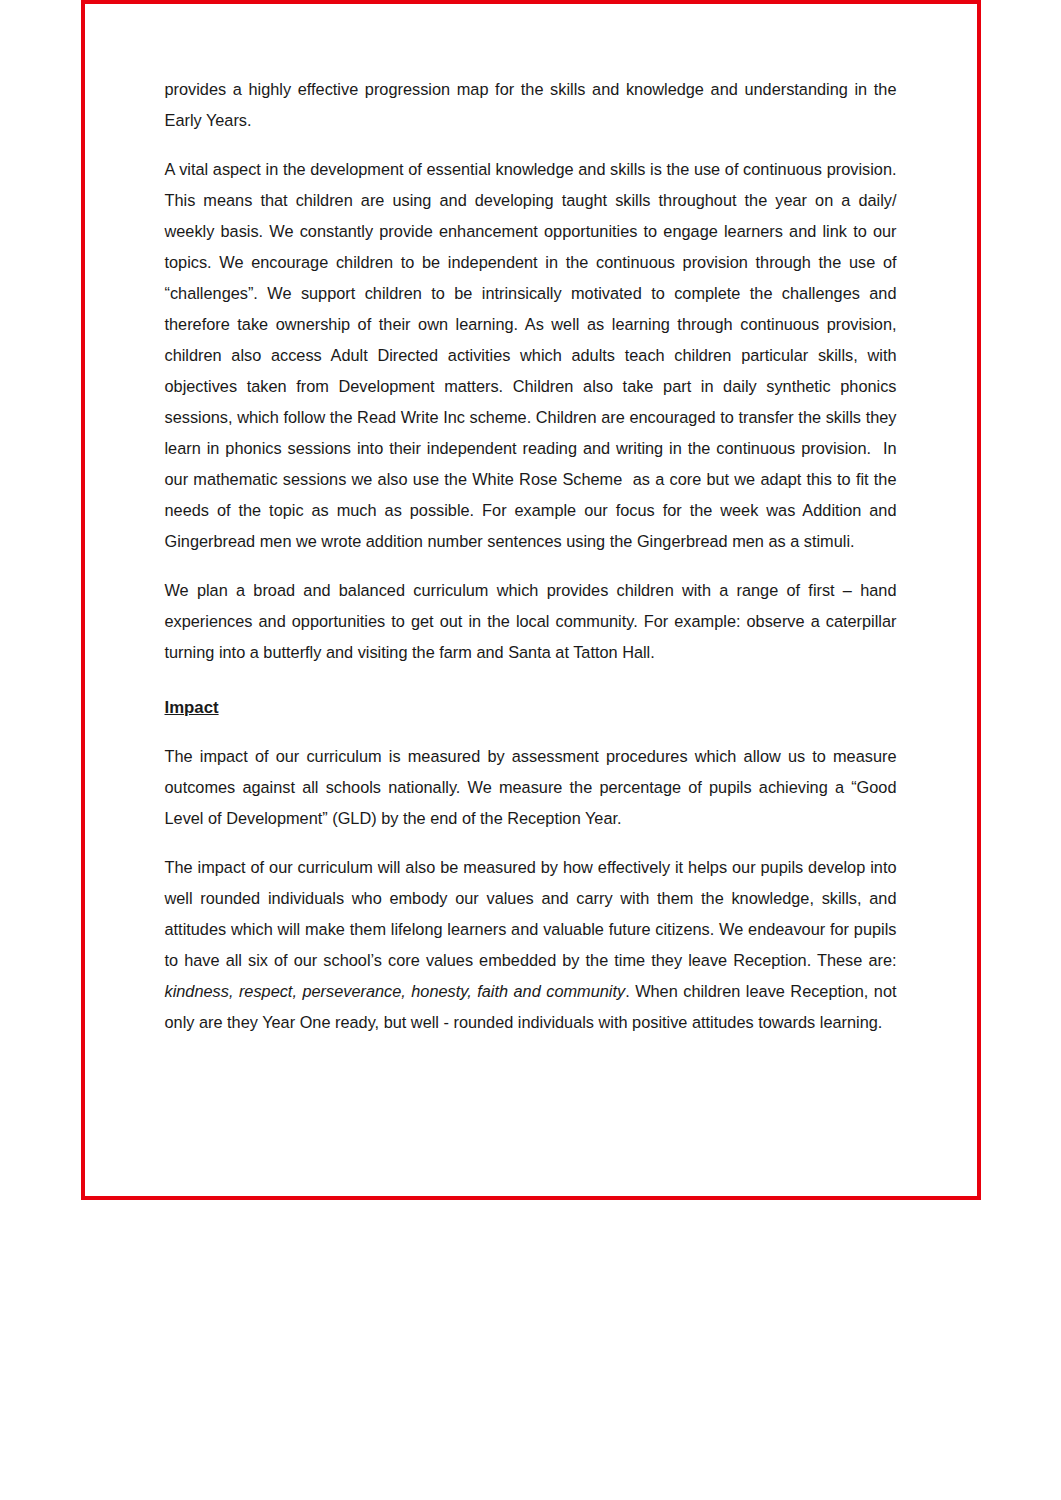provides a highly effective progression map for the skills and knowledge and understanding in the Early Years.
A vital aspect in the development of essential knowledge and skills is the use of continuous provision. This means that children are using and developing taught skills throughout the year on a daily/ weekly basis. We constantly provide enhancement opportunities to engage learners and link to our topics. We encourage children to be independent in the continuous provision through the use of “challenges”. We support children to be intrinsically motivated to complete the challenges and therefore take ownership of their own learning. As well as learning through continuous provision, children also access Adult Directed activities which adults teach children particular skills, with objectives taken from Development matters. Children also take part in daily synthetic phonics sessions, which follow the Read Write Inc scheme. Children are encouraged to transfer the skills they learn in phonics sessions into their independent reading and writing in the continuous provision. In our mathematic sessions we also use the White Rose Scheme as a core but we adapt this to fit the needs of the topic as much as possible. For example our focus for the week was Addition and Gingerbread men we wrote addition number sentences using the Gingerbread men as a stimuli.
We plan a broad and balanced curriculum which provides children with a range of first – hand experiences and opportunities to get out in the local community. For example: observe a caterpillar turning into a butterfly and visiting the farm and Santa at Tatton Hall.
Impact
The impact of our curriculum is measured by assessment procedures which allow us to measure outcomes against all schools nationally. We measure the percentage of pupils achieving a “Good Level of Development” (GLD) by the end of the Reception Year.
The impact of our curriculum will also be measured by how effectively it helps our pupils develop into well rounded individuals who embody our values and carry with them the knowledge, skills, and attitudes which will make them lifelong learners and valuable future citizens. We endeavour for pupils to have all six of our school’s core values embedded by the time they leave Reception. These are: kindness, respect, perseverance, honesty, faith and community. When children leave Reception, not only are they Year One ready, but well - rounded individuals with positive attitudes towards learning.